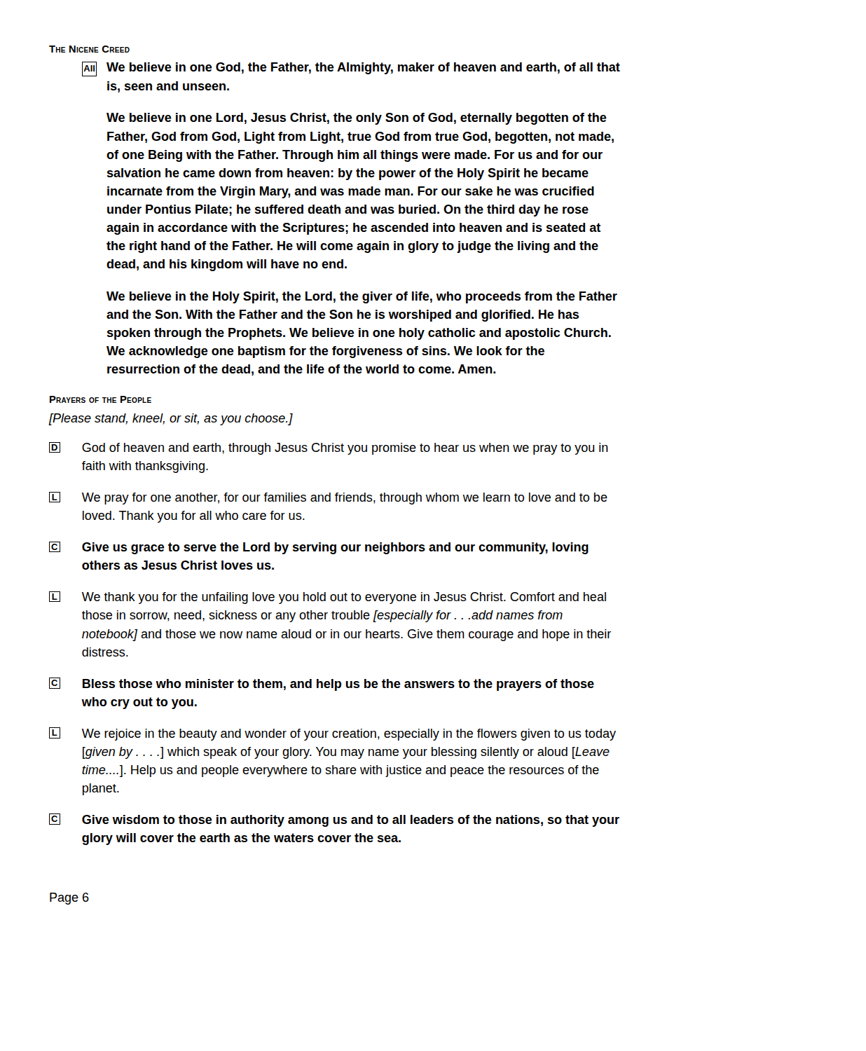The Nicene Creed
All
We believe in one God, the Father, the Almighty, maker of heaven and earth, of all that is, seen and unseen.
We believe in one Lord, Jesus Christ, the only Son of God, eternally begotten of the Father, God from God, Light from Light, true God from true God, begotten, not made, of one Being with the Father. Through him all things were made. For us and for our salvation he came down from heaven: by the power of the Holy Spirit he became incarnate from the Virgin Mary, and was made man. For our sake he was crucified under Pontius Pilate; he suffered death and was buried. On the third day he rose again in accordance with the Scriptures; he ascended into heaven and is seated at the right hand of the Father. He will come again in glory to judge the living and the dead, and his kingdom will have no end.
We believe in the Holy Spirit, the Lord, the giver of life, who proceeds from the Father and the Son. With the Father and the Son he is worshiped and glorified. He has spoken through the Prophets. We believe in one holy catholic and apostolic Church. We acknowledge one baptism for the forgiveness of sins. We look for the resurrection of the dead, and the life of the world to come. Amen.
Prayers of the People
[Please stand, kneel, or sit, as you choose.]
| D | God of heaven and earth, through Jesus Christ you promise to hear us when we pray to you in faith with thanksgiving. |
| L | We pray for one another, for our families and friends, through whom we learn to love and to be loved. Thank you for all who care for us. |
| C | Give us grace to serve the Lord by serving our neighbors and our community, loving others as Jesus Christ loves us. |
| L | We thank you for the unfailing love you hold out to everyone in Jesus Christ. Comfort and heal those in sorrow, need, sickness or any other trouble [especially for . . .add names from notebook] and those we now name aloud or in our hearts. Give them courage and hope in their distress. |
| C | Bless those who minister to them, and help us be the answers to the prayers of those who cry out to you. |
| L | We rejoice in the beauty and wonder of your creation, especially in the flowers given to us today [ given by . . . . ] which speak of your glory. You may name your blessing silently or aloud [ Leave time.... ]. Help us and people everywhere to share with justice and peace the resources of the planet. |
| C | Give wisdom to those in authority among us and to all leaders of the nations, so that your glory will cover the earth as the waters cover the sea. |
Page 6